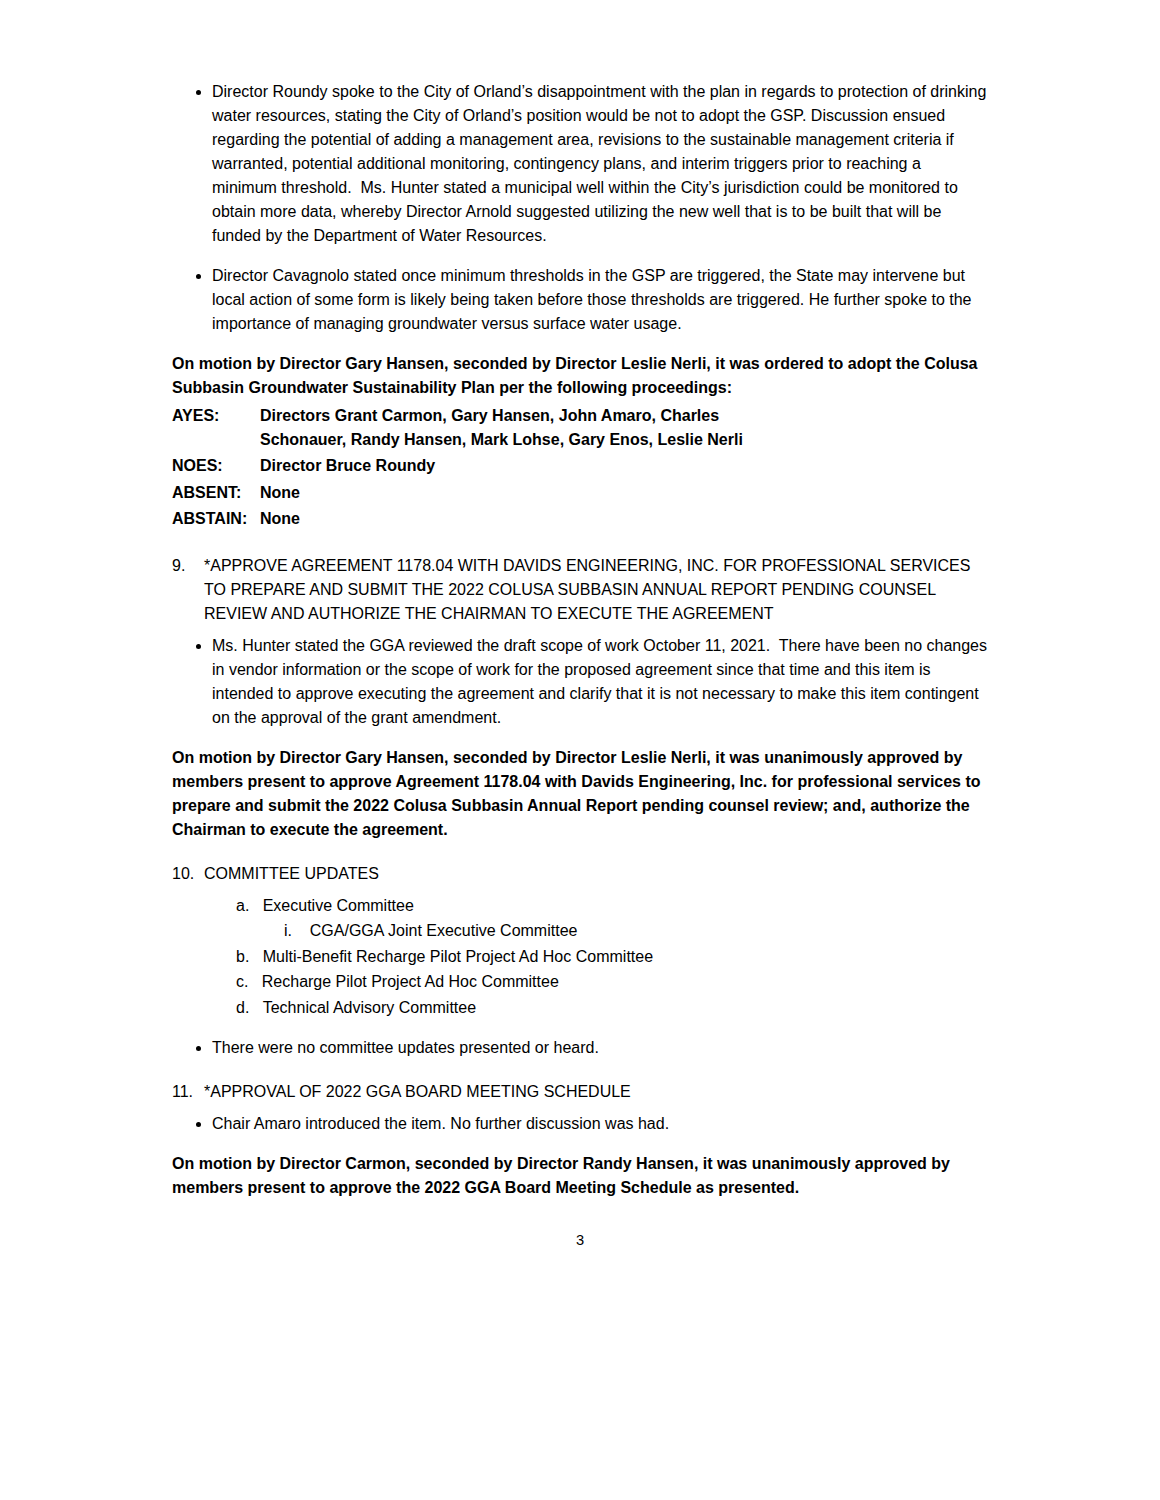Director Roundy spoke to the City of Orland’s disappointment with the plan in regards to protection of drinking water resources, stating the City of Orland’s position would be not to adopt the GSP. Discussion ensued regarding the potential of adding a management area, revisions to the sustainable management criteria if warranted, potential additional monitoring, contingency plans, and interim triggers prior to reaching a minimum threshold. Ms. Hunter stated a municipal well within the City’s jurisdiction could be monitored to obtain more data, whereby Director Arnold suggested utilizing the new well that is to be built that will be funded by the Department of Water Resources.
Director Cavagnolo stated once minimum thresholds in the GSP are triggered, the State may intervene but local action of some form is likely being taken before those thresholds are triggered. He further spoke to the importance of managing groundwater versus surface water usage.
On motion by Director Gary Hansen, seconded by Director Leslie Nerli, it was ordered to adopt the Colusa Subbasin Groundwater Sustainability Plan per the following proceedings:
| AYES: | Directors Grant Carmon, Gary Hansen, John Amaro, Charles Schonauer, Randy Hansen, Mark Lohse, Gary Enos, Leslie Nerli |
| NOES: | Director Bruce Roundy |
| ABSENT: | None |
| ABSTAIN: | None |
9.
*APPROVE AGREEMENT 1178.04 WITH DAVIDS ENGINEERING, INC. FOR PROFESSIONAL SERVICES TO PREPARE AND SUBMIT THE 2022 COLUSA SUBBASIN ANNUAL REPORT PENDING COUNSEL REVIEW AND AUTHORIZE THE CHAIRMAN TO EXECUTE THE AGREEMENT
Ms. Hunter stated the GGA reviewed the draft scope of work October 11, 2021. There have been no changes in vendor information or the scope of work for the proposed agreement since that time and this item is intended to approve executing the agreement and clarify that it is not necessary to make this item contingent on the approval of the grant amendment.
On motion by Director Gary Hansen, seconded by Director Leslie Nerli, it was unanimously approved by members present to approve Agreement 1178.04 with Davids Engineering, Inc. for professional services to prepare and submit the 2022 Colusa Subbasin Annual Report pending counsel review; and, authorize the Chairman to execute the agreement.
10.
COMMITTEE UPDATES
a. Executive Committee
i. CGA/GGA Joint Executive Committee
b. Multi-Benefit Recharge Pilot Project Ad Hoc Committee
c. Recharge Pilot Project Ad Hoc Committee
d. Technical Advisory Committee
There were no committee updates presented or heard.
11.
*APPROVAL OF 2022 GGA BOARD MEETING SCHEDULE
Chair Amaro introduced the item. No further discussion was had.
On motion by Director Carmon, seconded by Director Randy Hansen, it was unanimously approved by members present to approve the 2022 GGA Board Meeting Schedule as presented.
3